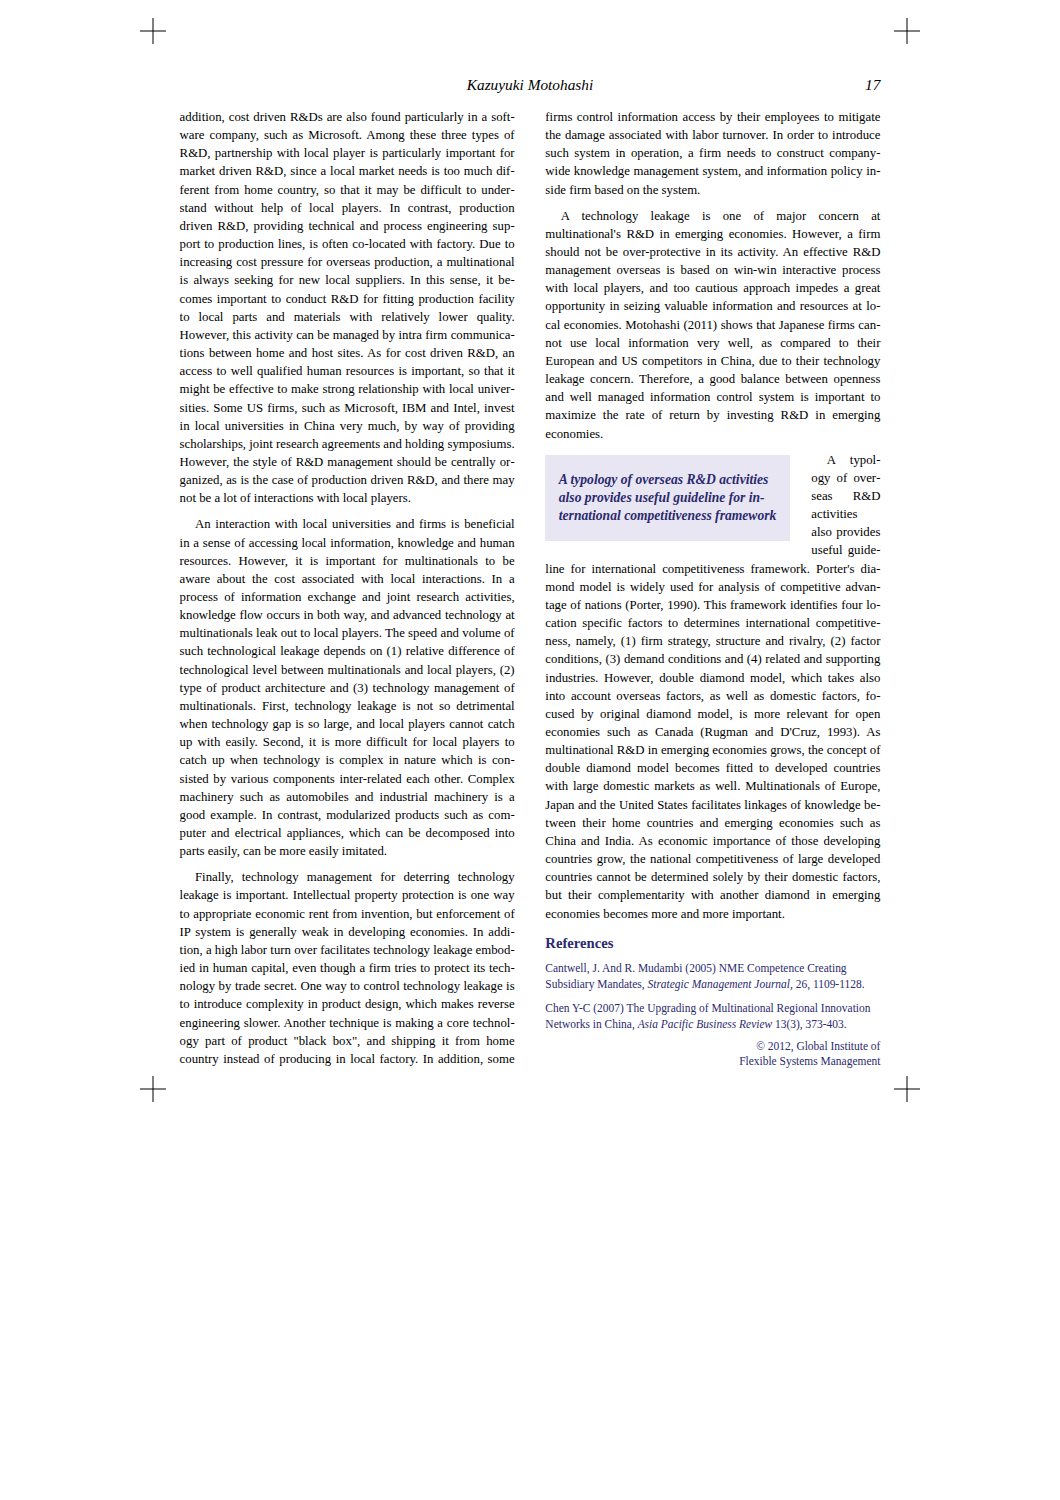Kazuyuki Motohashi 17
addition, cost driven R&Ds are also found particularly in a software company, such as Microsoft. Among these three types of R&D, partnership with local player is particularly important for market driven R&D, since a local market needs is too much different from home country, so that it may be difficult to understand without help of local players. In contrast, production driven R&D, providing technical and process engineering support to production lines, is often co-located with factory. Due to increasing cost pressure for overseas production, a multinational is always seeking for new local suppliers. In this sense, it becomes important to conduct R&D for fitting production facility to local parts and materials with relatively lower quality. However, this activity can be managed by intra firm communications between home and host sites. As for cost driven R&D, an access to well qualified human resources is important, so that it might be effective to make strong relationship with local universities. Some US firms, such as Microsoft, IBM and Intel, invest in local universities in China very much, by way of providing scholarships, joint research agreements and holding symposiums. However, the style of R&D management should be centrally organized, as is the case of production driven R&D, and there may not be a lot of interactions with local players.
An interaction with local universities and firms is beneficial in a sense of accessing local information, knowledge and human resources. However, it is important for multinationals to be aware about the cost associated with local interactions. In a process of information exchange and joint research activities, knowledge flow occurs in both way, and advanced technology at multinationals leak out to local players. The speed and volume of such technological leakage depends on (1) relative difference of technological level between multinationals and local players, (2) type of product architecture and (3) technology management of multinationals. First, technology leakage is not so detrimental when technology gap is so large, and local players cannot catch up with easily. Second, it is more difficult for local players to catch up when technology is complex in nature which is consisted by various components inter-related each other. Complex machinery such as automobiles and industrial machinery is a good example. In contrast, modularized products such as computer and electrical appliances, which can be decomposed into parts easily, can be more easily imitated.
Finally, technology management for deterring technology leakage is important. Intellectual property protection is one way to appropriate economic rent from invention, but enforcement of IP system is generally weak in developing economies. In addition, a high labor turn over facilitates technology leakage embodied in human capital, even though a firm tries to protect its technology by trade secret. One way to control technology leakage is to introduce complexity in product design, which makes reverse engineering slower. Another technique is making a core technology part of product "black box", and shipping it from home country instead of producing in local factory. In addition, some firms control information access by their employees to mitigate the damage associated with labor turnover. In order to introduce such system in operation, a firm needs to construct company-wide knowledge management system, and information policy inside firm based on the system.
A technology leakage is one of major concern at multinational's R&D in emerging economies. However, a firm should not be over-protective in its activity. An effective R&D management overseas is based on win-win interactive process with local players, and too cautious approach impedes a great opportunity in seizing valuable information and resources at local economies. Motohashi (2011) shows that Japanese firms cannot use local information very well, as compared to their European and US competitors in China, due to their technology leakage concern. Therefore, a good balance between openness and well managed information control system is important to maximize the rate of return by investing R&D in emerging economies.
A typology of overseas R&D activities also provides useful guideline for international competitiveness framework
A typology of overseas R&D activities also provides useful guideline for international competitiveness framework. Porter's diamond model is widely used for analysis of competitive advantage of nations (Porter, 1990). This framework identifies four location specific factors to determines international competitiveness, namely, (1) firm strategy, structure and rivalry, (2) factor conditions, (3) demand conditions and (4) related and supporting industries. However, double diamond model, which takes also into account overseas factors, as well as domestic factors, focused by original diamond model, is more relevant for open economies such as Canada (Rugman and D'Cruz, 1993). As multinational R&D in emerging economies grows, the concept of double diamond model becomes fitted to developed countries with large domestic markets as well. Multinationals of Europe, Japan and the United States facilitates linkages of knowledge between their home countries and emerging economies such as China and India. As economic importance of those developing countries grow, the national competitiveness of large developed countries cannot be determined solely by their domestic factors, but their complementarity with another diamond in emerging economies becomes more and more important.
References
Cantwell, J. And R. Mudambi (2005) NME Competence Creating Subsidiary Mandates, Strategic Management Journal, 26, 1109-1128.
Chen Y-C (2007) The Upgrading of Multinational Regional Innovation Networks in China, Asia Pacific Business Review 13(3), 373-403.
© 2012, Global Institute of
Flexible Systems Management